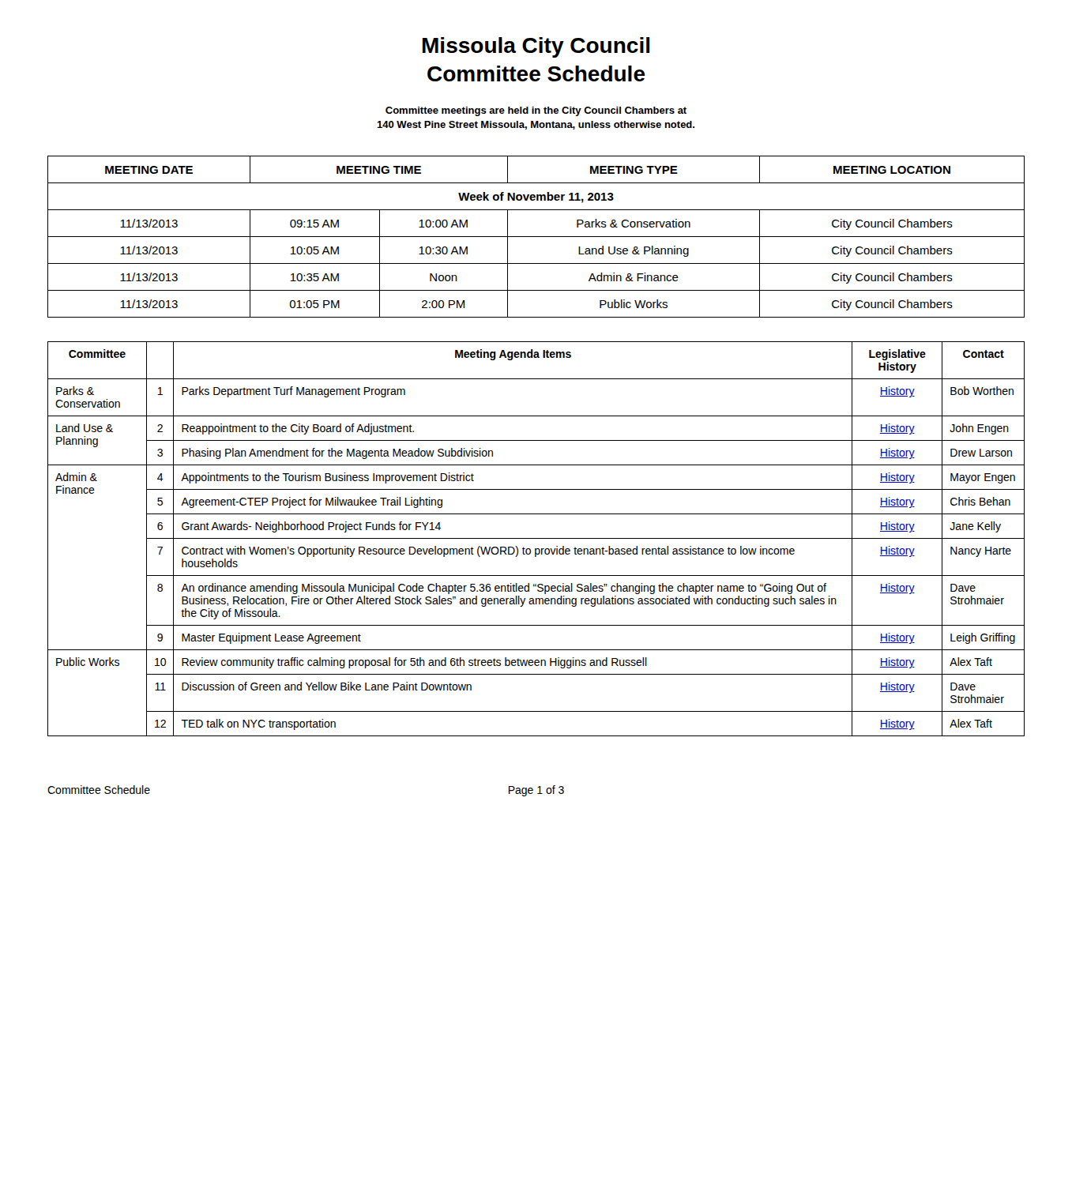Missoula City Council
Committee Schedule
Committee meetings are held in the City Council Chambers at
140 West Pine Street Missoula, Montana, unless otherwise noted.
| MEETING DATE | MEETING TIME | MEETING TYPE | MEETING LOCATION |
| --- | --- | --- | --- |
| Week of November 11, 2013 |
| 11/13/2013 | 09:15 AM | 10:00 AM | Parks & Conservation | City Council Chambers |
| 11/13/2013 | 10:05 AM | 10:30 AM | Land Use & Planning | City Council Chambers |
| 11/13/2013 | 10:35 AM | Noon | Admin & Finance | City Council Chambers |
| 11/13/2013 | 01:05 PM | 2:00 PM | Public Works | City Council Chambers |
| Committee | | Meeting Agenda Items | Legislative History | Contact |
| --- | --- | --- | --- | --- |
| Parks & Conservation | 1 | Parks Department Turf Management Program | History | Bob Worthen |
| Land Use & Planning | 2 | Reappointment to the City Board of Adjustment. | History | John Engen |
| 3 | Phasing Plan Amendment for the Magenta Meadow Subdivision | History | Drew Larson |
| Admin & Finance | 4 | Appointments to the Tourism Business Improvement District | History | Mayor Engen |
| 5 | Agreement-CTEP Project for Milwaukee Trail Lighting | History | Chris Behan |
| 6 | Grant Awards- Neighborhood Project Funds for FY14 | History | Jane Kelly |
| 7 | Contract with Women’s Opportunity Resource Development (WORD) to provide tenant-based rental assistance to low income households | History | Nancy Harte |
| 8 | An ordinance amending Missoula Municipal Code Chapter 5.36 entitled “Special Sales” changing the chapter name to “Going Out of Business, Relocation, Fire or Other Altered Stock Sales” and generally amending regulations associated with conducting such sales in the City of Missoula. | History | Dave Strohmaier |
| 9 | Master Equipment Lease Agreement | History | Leigh Griffing |
| Public Works | 10 | Review community traffic calming proposal for 5th and 6th streets between Higgins and Russell | History | Alex Taft |
| 11 | Discussion of Green and Yellow Bike Lane Paint Downtown | History | Dave Strohmaier |
| 12 | TED talk on NYC transportation | History | Alex Taft |
Committee Schedule
Page 1 of 3